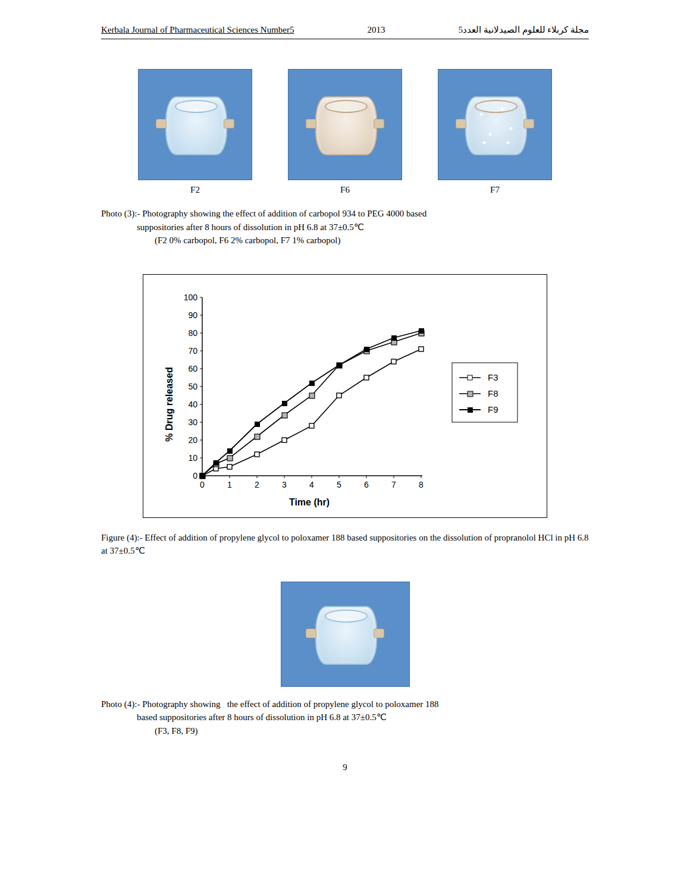Kerbala Journal of Pharmaceutical Sciences Number5 2013 مجلة كربلاء للعلوم الصيدلانية العدد5
F2
F6
F7
Photo (3):- Photography showing the effect of addition of carbopol 934 to PEG 4000 based suppositories after 8 hours of dissolution in pH 6.8 at 37±0.5℃ (F2 0% carbopol, F6 2% carbopol, F7 1% carbopol)
% Drug released Time (hr) 0 10 20 30 40 50 60 70 80 90 100 0 1 2 3 4 5 6 7 8 F3 F8 F9
Figure (4):- Effect of addition of propylene glycol to poloxamer 188 based suppositories on the dissolution of propranolol HCl in pH 6.8 at 37±0.5℃
Photo (4):- Photography showing the effect of addition of propylene glycol to poloxamer 188 based suppositories after 8 hours of dissolution in pH 6.8 at 37±0.5℃ (F3, F8, F9)
9